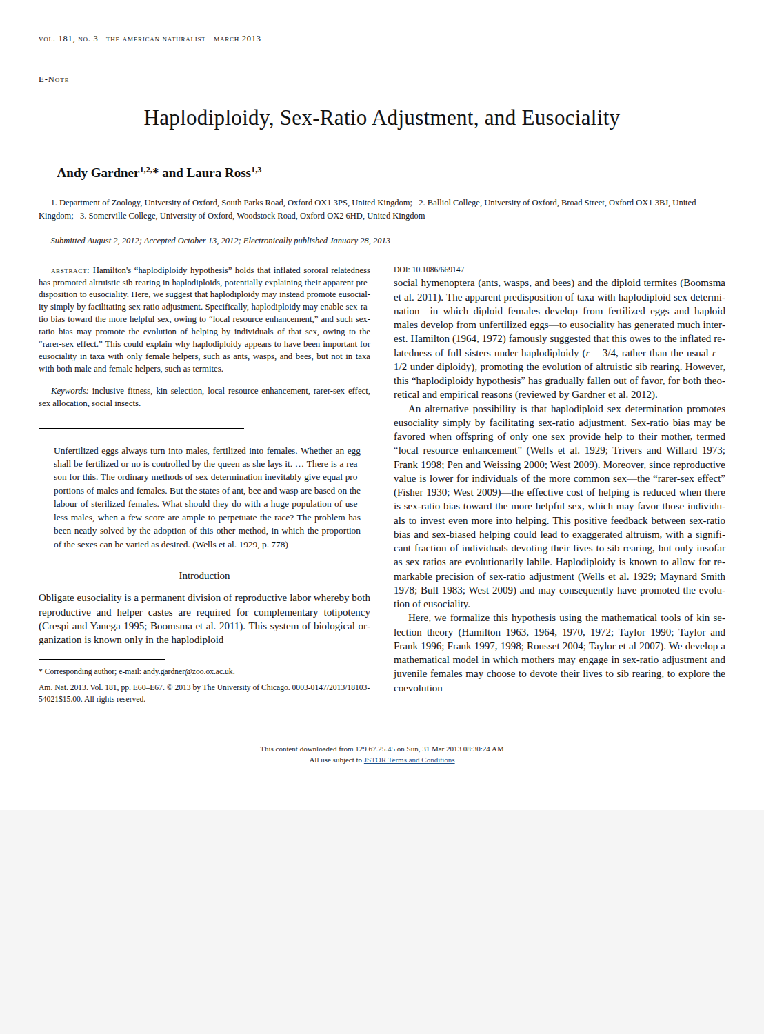vol. 181, no. 3 the american naturalist march 2013
E-Note
Haplodiploidy, Sex-Ratio Adjustment, and Eusociality
Andy Gardner1,2,* and Laura Ross1,3
1. Department of Zoology, University of Oxford, South Parks Road, Oxford OX1 3PS, United Kingdom; 2. Balliol College, University of Oxford, Broad Street, Oxford OX1 3BJ, United Kingdom; 3. Somerville College, University of Oxford, Woodstock Road, Oxford OX2 6HD, United Kingdom
Submitted August 2, 2012; Accepted October 13, 2012; Electronically published January 28, 2013
abstract: Hamilton's “haplodiploidy hypothesis” holds that inflated sororal relatedness has promoted altruistic sib rearing in haplodiploids, potentially explaining their apparent predisposition to eusociality. Here, we suggest that haplodiploidy may instead promote eusociality simply by facilitating sex-ratio adjustment. Specifically, haplodiploidy may enable sex-ratio bias toward the more helpful sex, owing to “local resource enhancement,” and such sex-ratio bias may promote the evolution of helping by individuals of that sex, owing to the “rarer-sex effect.” This could explain why haplodiploidy appears to have been important for eusociality in taxa with only female helpers, such as ants, wasps, and bees, but not in taxa with both male and female helpers, such as termites.
Keywords: inclusive fitness, kin selection, local resource enhancement, rarer-sex effect, sex allocation, social insects.
Unfertilized eggs always turn into males, fertilized into females. Whether an egg shall be fertilized or no is controlled by the queen as she lays it. … There is a reason for this. The ordinary methods of sex-determination inevitably give equal proportions of males and females. But the states of ant, bee and wasp are based on the labour of sterilized females. What should they do with a huge population of useless males, when a few score are ample to perpetuate the race? The problem has been neatly solved by the adoption of this other method, in which the proportion of the sexes can be varied as desired. (Wells et al. 1929, p. 778)
Introduction
Obligate eusociality is a permanent division of reproductive labor whereby both reproductive and helper castes are required for complementary totipotency (Crespi and Yanega 1995; Boomsma et al. 2011). This system of biological organization is known only in the haplodiploid
* Corresponding author; e-mail: andy.gardner@zoo.ox.ac.uk.
Am. Nat. 2013. Vol. 181, pp. E60–E67. © 2013 by The University of Chicago. 0003-0147/2013/18103-54021$15.00. All rights reserved.
DOI: 10.1086/669147
social hymenoptera (ants, wasps, and bees) and the diploid termites (Boomsma et al. 2011). The apparent predisposition of taxa with haplodiploid sex determination—in which diploid females develop from fertilized eggs and haploid males develop from unfertilized eggs—to eusociality has generated much interest. Hamilton (1964, 1972) famously suggested that this owes to the inflated relatedness of full sisters under haplodiploidy (r = 3/4, rather than the usual r = 1/2 under diploidy), promoting the evolution of altruistic sib rearing. However, this “haplodiploidy hypothesis” has gradually fallen out of favor, for both theoretical and empirical reasons (reviewed by Gardner et al. 2012).
An alternative possibility is that haplodiploid sex determination promotes eusociality simply by facilitating sex-ratio adjustment. Sex-ratio bias may be favored when offspring of only one sex provide help to their mother, termed “local resource enhancement” (Wells et al. 1929; Trivers and Willard 1973; Frank 1998; Pen and Weissing 2000; West 2009). Moreover, since reproductive value is lower for individuals of the more common sex—the “rarer-sex effect” (Fisher 1930; West 2009)—the effective cost of helping is reduced when there is sex-ratio bias toward the more helpful sex, which may favor those individuals to invest even more into helping. This positive feedback between sex-ratio bias and sex-biased helping could lead to exaggerated altruism, with a significant fraction of individuals devoting their lives to sib rearing, but only insofar as sex ratios are evolutionarily labile. Haplodiploidy is known to allow for remarkable precision of sex-ratio adjustment (Wells et al. 1929; Maynard Smith 1978; Bull 1983; West 2009) and may consequently have promoted the evolution of eusociality.
Here, we formalize this hypothesis using the mathematical tools of kin selection theory (Hamilton 1963, 1964, 1970, 1972; Taylor 1990; Taylor and Frank 1996; Frank 1997, 1998; Rousset 2004; Taylor et al 2007). We develop a mathematical model in which mothers may engage in sex-ratio adjustment and juvenile females may choose to devote their lives to sib rearing, to explore the coevolution
This content downloaded from 129.67.25.45 on Sun, 31 Mar 2013 08:30:24 AM
All use subject to JSTOR Terms and Conditions